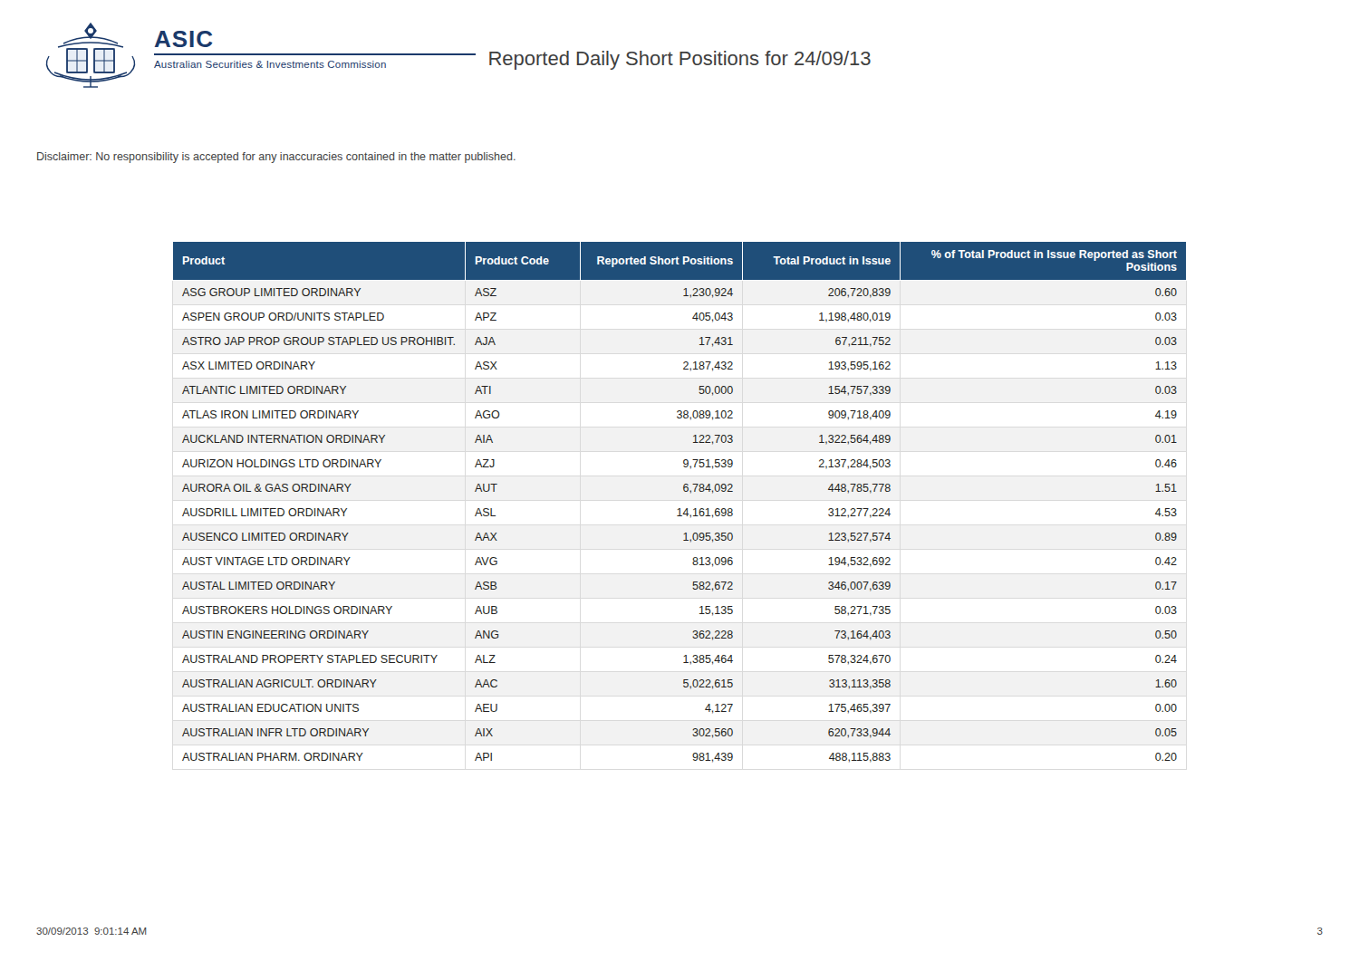ASIC
Australian Securities & Investments Commission
Reported Daily Short Positions for 24/09/13
Disclaimer: No responsibility is accepted for any inaccuracies contained in the matter published.
| Product | Product Code | Reported Short Positions | Total Product in Issue | % of Total Product in Issue Reported as Short Positions |
| --- | --- | --- | --- | --- |
| ASG GROUP LIMITED ORDINARY | ASZ | 1,230,924 | 206,720,839 | 0.60 |
| ASPEN GROUP ORD/UNITS STAPLED | APZ | 405,043 | 1,198,480,019 | 0.03 |
| ASTRO JAP PROP GROUP STAPLED US PROHIBIT. | AJA | 17,431 | 67,211,752 | 0.03 |
| ASX LIMITED ORDINARY | ASX | 2,187,432 | 193,595,162 | 1.13 |
| ATLANTIC LIMITED ORDINARY | ATI | 50,000 | 154,757,339 | 0.03 |
| ATLAS IRON LIMITED ORDINARY | AGO | 38,089,102 | 909,718,409 | 4.19 |
| AUCKLAND INTERNATION ORDINARY | AIA | 122,703 | 1,322,564,489 | 0.01 |
| AURIZON HOLDINGS LTD ORDINARY | AZJ | 9,751,539 | 2,137,284,503 | 0.46 |
| AURORA OIL & GAS ORDINARY | AUT | 6,784,092 | 448,785,778 | 1.51 |
| AUSDRILL LIMITED ORDINARY | ASL | 14,161,698 | 312,277,224 | 4.53 |
| AUSENCO LIMITED ORDINARY | AAX | 1,095,350 | 123,527,574 | 0.89 |
| AUST VINTAGE LTD ORDINARY | AVG | 813,096 | 194,532,692 | 0.42 |
| AUSTAL LIMITED ORDINARY | ASB | 582,672 | 346,007,639 | 0.17 |
| AUSTBROKERS HOLDINGS ORDINARY | AUB | 15,135 | 58,271,735 | 0.03 |
| AUSTIN ENGINEERING ORDINARY | ANG | 362,228 | 73,164,403 | 0.50 |
| AUSTRALAND PROPERTY STAPLED SECURITY | ALZ | 1,385,464 | 578,324,670 | 0.24 |
| AUSTRALIAN AGRICULT. ORDINARY | AAC | 5,022,615 | 313,113,358 | 1.60 |
| AUSTRALIAN EDUCATION UNITS | AEU | 4,127 | 175,465,397 | 0.00 |
| AUSTRALIAN INFR LTD ORDINARY | AIX | 302,560 | 620,733,944 | 0.05 |
| AUSTRALIAN PHARM. ORDINARY | API | 981,439 | 488,115,883 | 0.20 |
30/09/2013 9:01:14 AM
3